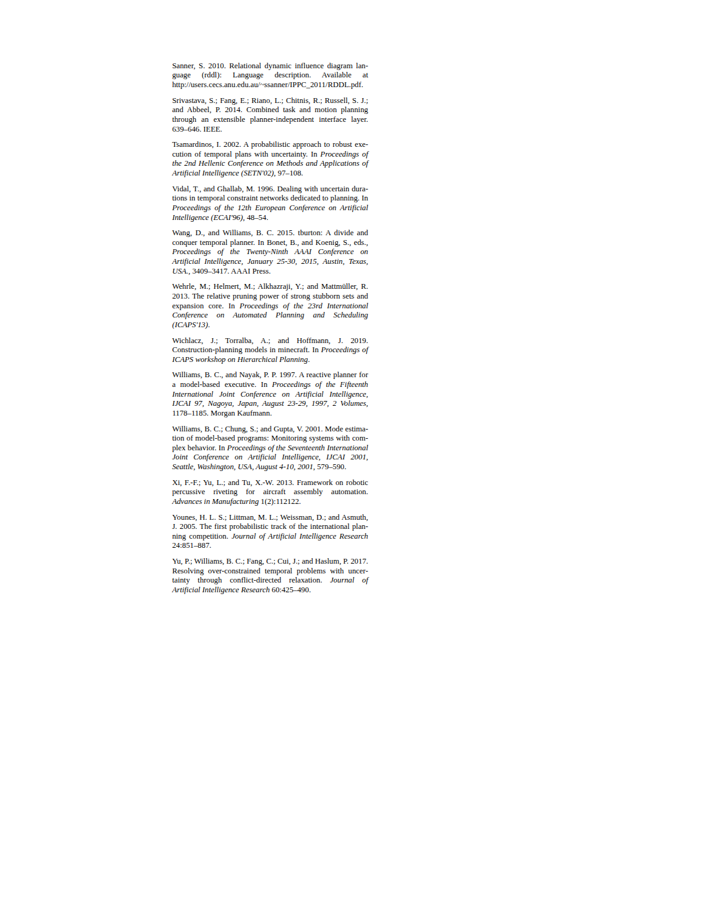Sanner, S. 2010. Relational dynamic influence diagram language (rddl): Language description. Available at http://users.cecs.anu.edu.au/~ssanner/IPPC_2011/RDDL.pdf.
Srivastava, S.; Fang, E.; Riano, L.; Chitnis, R.; Russell, S. J.; and Abbeel, P. 2014. Combined task and motion planning through an extensible planner-independent interface layer. 639–646. IEEE.
Tsamardinos, I. 2002. A probabilistic approach to robust execution of temporal plans with uncertainty. In Proceedings of the 2nd Hellenic Conference on Methods and Applications of Artificial Intelligence (SETN'02), 97–108.
Vidal, T., and Ghallab, M. 1996. Dealing with uncertain durations in temporal constraint networks dedicated to planning. In Proceedings of the 12th European Conference on Artificial Intelligence (ECAI'96), 48–54.
Wang, D., and Williams, B. C. 2015. tburton: A divide and conquer temporal planner. In Bonet, B., and Koenig, S., eds., Proceedings of the Twenty-Ninth AAAI Conference on Artificial Intelligence, January 25-30, 2015, Austin, Texas, USA., 3409–3417. AAAI Press.
Wehrle, M.; Helmert, M.; Alkhazraji, Y.; and Mattmüller, R. 2013. The relative pruning power of strong stubborn sets and expansion core. In Proceedings of the 23rd International Conference on Automated Planning and Scheduling (ICAPS'13).
Wichlacz, J.; Torralba, A.; and Hoffmann, J. 2019. Construction-planning models in minecraft. In Proceedings of ICAPS workshop on Hierarchical Planning.
Williams, B. C., and Nayak, P. P. 1997. A reactive planner for a model-based executive. In Proceedings of the Fifteenth International Joint Conference on Artificial Intelligence, IJCAI 97, Nagoya, Japan, August 23-29, 1997, 2 Volumes, 1178–1185. Morgan Kaufmann.
Williams, B. C.; Chung, S.; and Gupta, V. 2001. Mode estimation of model-based programs: Monitoring systems with complex behavior. In Proceedings of the Seventeenth International Joint Conference on Artificial Intelligence, IJCAI 2001, Seattle, Washington, USA, August 4-10, 2001, 579–590.
Xi, F.-F.; Yu, L.; and Tu, X.-W. 2013. Framework on robotic percussive riveting for aircraft assembly automation. Advances in Manufacturing 1(2):112122.
Younes, H. L. S.; Littman, M. L.; Weissman, D.; and Asmuth, J. 2005. The first probabilistic track of the international planning competition. Journal of Artificial Intelligence Research 24:851–887.
Yu, P.; Williams, B. C.; Fang, C.; Cui, J.; and Haslum, P. 2017. Resolving over-constrained temporal problems with uncertainty through conflict-directed relaxation. Journal of Artificial Intelligence Research 60:425–490.